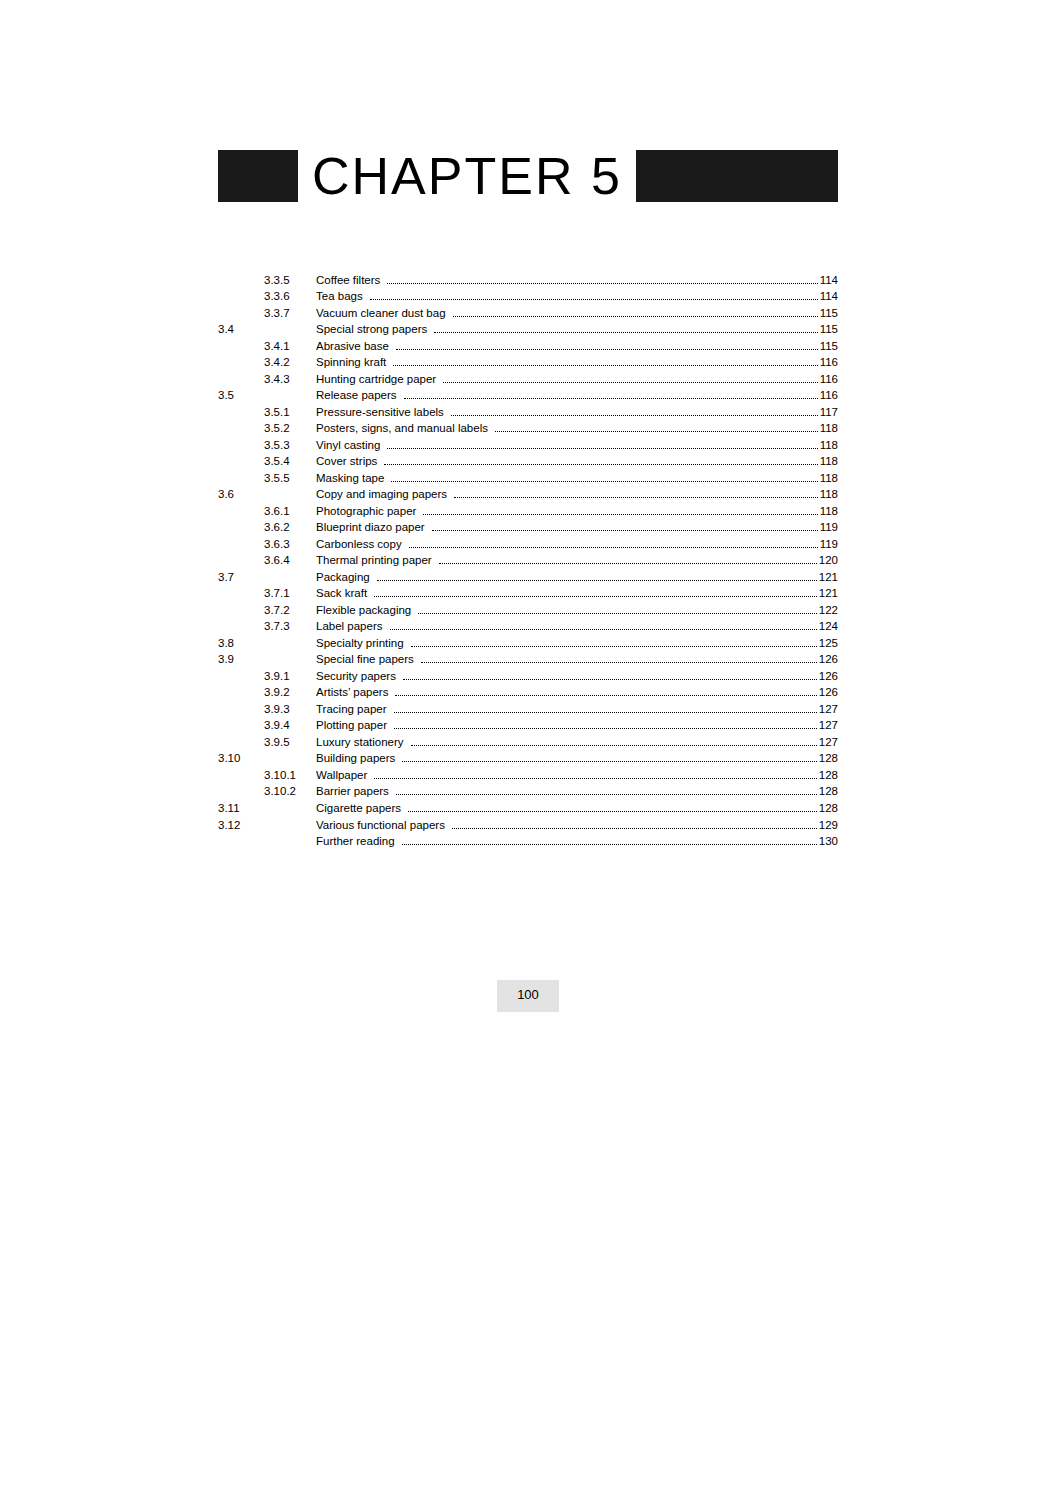CHAPTER 5
| | 3.3.5 | Coffee filters 114 |
| | 3.3.6 | Tea bags 114 |
| | 3.3.7 | Vacuum cleaner dust bag 115 |
| 3.4 | | Special strong papers 115 |
| | 3.4.1 | Abrasive base 115 |
| | 3.4.2 | Spinning kraft 116 |
| | 3.4.3 | Hunting cartridge paper 116 |
| 3.5 | | Release papers 116 |
| | 3.5.1 | Pressure-sensitive labels 117 |
| | 3.5.2 | Posters, signs, and manual labels 118 |
| | 3.5.3 | Vinyl casting 118 |
| | 3.5.4 | Cover strips 118 |
| | 3.5.5 | Masking tape 118 |
| 3.6 | | Copy and imaging papers 118 |
| | 3.6.1 | Photographic paper 118 |
| | 3.6.2 | Blueprint diazo paper 119 |
| | 3.6.3 | Carbonless copy 119 |
| | 3.6.4 | Thermal printing paper 120 |
| 3.7 | | Packaging 121 |
| | 3.7.1 | Sack kraft 121 |
| | 3.7.2 | Flexible packaging 122 |
| | 3.7.3 | Label papers 124 |
| 3.8 | | Specialty printing 125 |
| 3.9 | | Special fine papers 126 |
| | 3.9.1 | Security papers 126 |
| | 3.9.2 | Artists’ papers 126 |
| | 3.9.3 | Tracing paper 127 |
| | 3.9.4 | Plotting paper 127 |
| | 3.9.5 | Luxury stationery 127 |
| 3.10 | | Building papers 128 |
| | 3.10.1 | Wallpaper 128 |
| | 3.10.2 | Barrier papers 128 |
| 3.11 | | Cigarette papers 128 |
| 3.12 | | Various functional papers 129 |
| | | Further reading 130 |
100